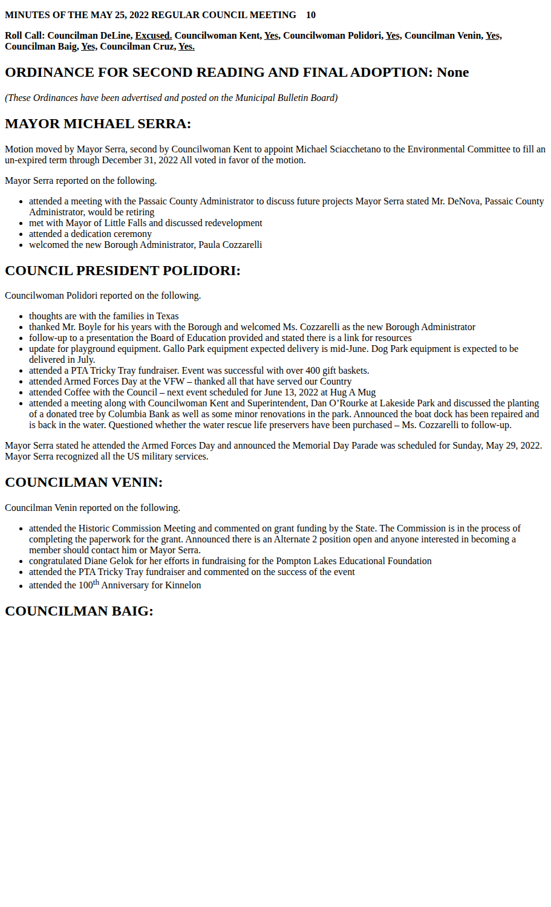MINUTES OF THE MAY 25, 2022 REGULAR COUNCIL MEETING 10
Roll Call: Councilman DeLine, Excused. Councilwoman Kent, Yes, Councilwoman Polidori, Yes, Councilman Venin, Yes, Councilman Baig, Yes, Councilman Cruz, Yes.
ORDINANCE FOR SECOND READING AND FINAL ADOPTION: None
(These Ordinances have been advertised and posted on the Municipal Bulletin Board)
MAYOR MICHAEL SERRA:
Motion moved by Mayor Serra, second by Councilwoman Kent to appoint Michael Sciacchetano to the Environmental Committee to fill an un-expired term through December 31, 2022 All voted in favor of the motion.
Mayor Serra reported on the following.
attended a meeting with the Passaic County Administrator to discuss future projects Mayor Serra stated Mr. DeNova, Passaic County Administrator, would be retiring
met with Mayor of Little Falls and discussed redevelopment
attended a dedication ceremony
welcomed the new Borough Administrator, Paula Cozzarelli
COUNCIL PRESIDENT POLIDORI:
Councilwoman Polidori reported on the following.
thoughts are with the families in Texas
thanked Mr. Boyle for his years with the Borough and welcomed Ms. Cozzarelli as the new Borough Administrator
follow-up to a presentation the Board of Education provided and stated there is a link for resources
update for playground equipment. Gallo Park equipment expected delivery is mid-June. Dog Park equipment is expected to be delivered in July.
attended a PTA Tricky Tray fundraiser. Event was successful with over 400 gift baskets.
attended Armed Forces Day at the VFW – thanked all that have served our Country
attended Coffee with the Council – next event scheduled for June 13, 2022 at Hug A Mug
attended a meeting along with Councilwoman Kent and Superintendent, Dan O’Rourke at Lakeside Park and discussed the planting of a donated tree by Columbia Bank as well as some minor renovations in the park. Announced the boat dock has been repaired and is back in the water. Questioned whether the water rescue life preservers have been purchased – Ms. Cozzarelli to follow-up.
Mayor Serra stated he attended the Armed Forces Day and announced the Memorial Day Parade was scheduled for Sunday, May 29, 2022. Mayor Serra recognized all the US military services.
COUNCILMAN VENIN:
Councilman Venin reported on the following.
attended the Historic Commission Meeting and commented on grant funding by the State. The Commission is in the process of completing the paperwork for the grant. Announced there is an Alternate 2 position open and anyone interested in becoming a member should contact him or Mayor Serra.
congratulated Diane Gelok for her efforts in fundraising for the Pompton Lakes Educational Foundation
attended the PTA Tricky Tray fundraiser and commented on the success of the event
attended the 100th Anniversary for Kinnelon
COUNCILMAN BAIG: